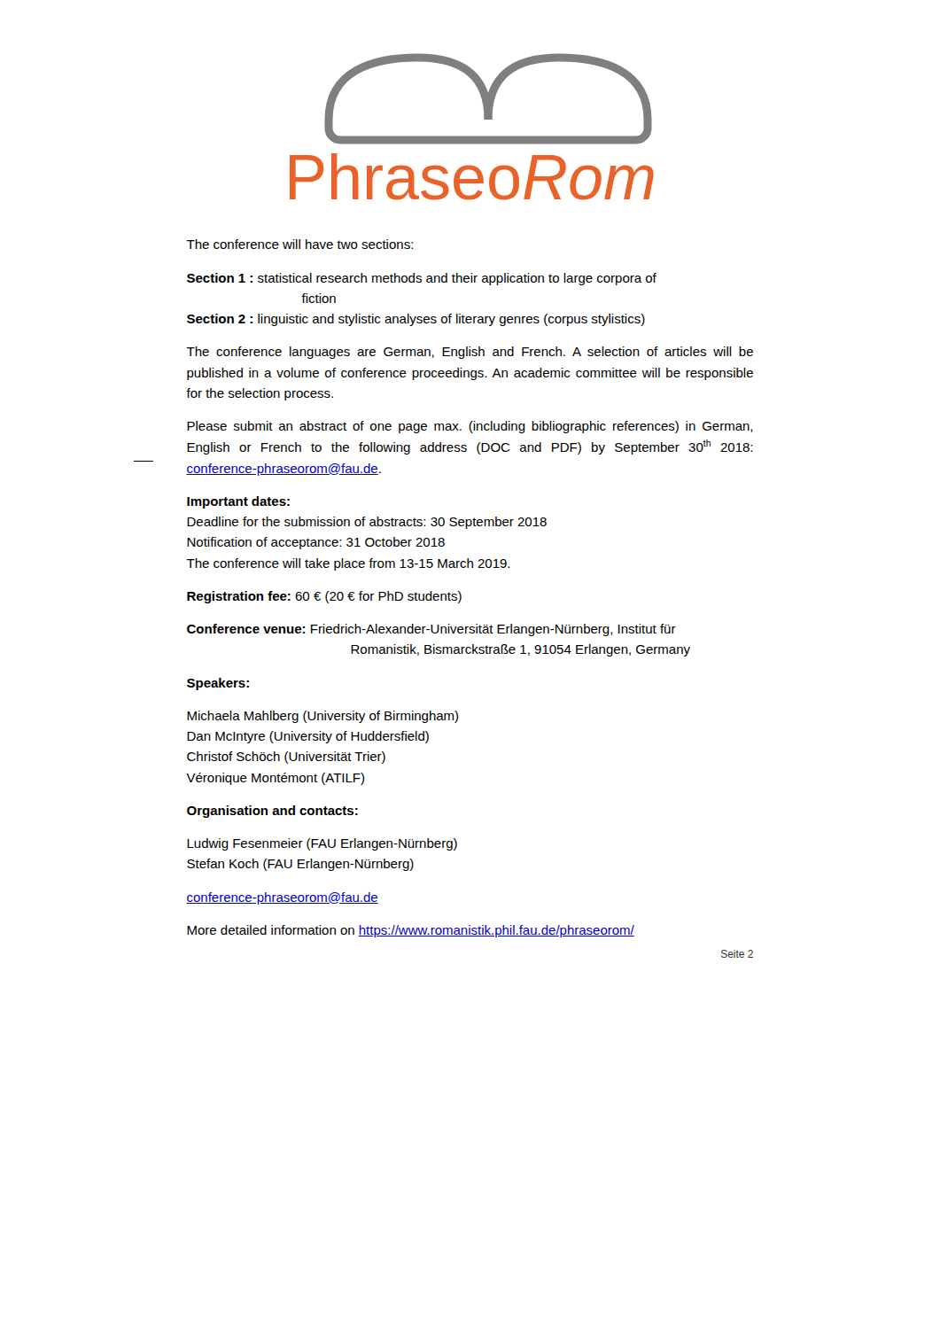PhraseoRom
The conference will have two sections:
Section 1 : statistical research methods and their application to large corpora of
fiction
Section 2 : linguistic and stylistic analyses of literary genres (corpus stylistics)
The conference languages are German, English and French. A selection of articles will be published in a volume of conference proceedings. An academic committee will be responsible for the selection process.
Please submit an abstract of one page max. (including bibliographic references) in German, English or French to the following address (DOC and PDF) by September 30th 2018: conference-phraseorom@fau.de.
Important dates:
Deadline for the submission of abstracts: 30 September 2018
Notification of acceptance: 31 October 2018
The conference will take place from 13-15 March 2019.
Registration fee: 60 € (20 € for PhD students)
Conference venue: Friedrich-Alexander-Universität Erlangen-Nürnberg, Institut für
Romanistik, Bismarckstraße 1, 91054 Erlangen, Germany
Speakers:
Michaela Mahlberg (University of Birmingham)
Dan McIntyre (University of Huddersfield)
Christof Schöch (Universität Trier)
Véronique Montémont (ATILF)
Organisation and contacts:
Ludwig Fesenmeier (FAU Erlangen-Nürnberg)
Stefan Koch (FAU Erlangen-Nürnberg)
conference-phraseorom@fau.de
More detailed information on https://www.romanistik.phil.fau.de/phraseorom/
Seite 2